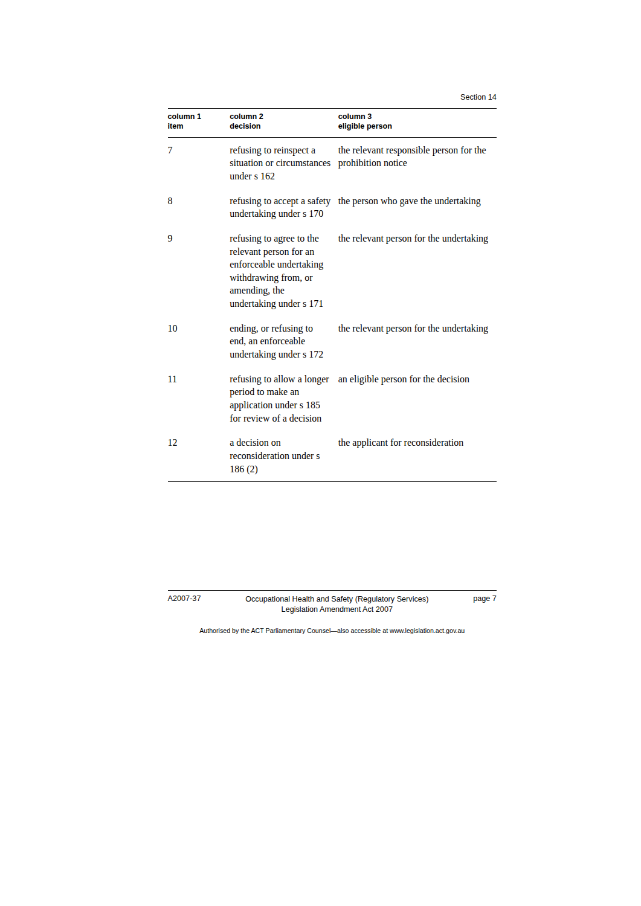Section 14
| column 1 item | column 2 decision | column 3 eligible person |
| --- | --- | --- |
| 7 | refusing to reinspect a situation or circumstances under s 162 | the relevant responsible person for the prohibition notice |
| 8 | refusing to accept a safety undertaking under s 170 | the person who gave the undertaking |
| 9 | refusing to agree to the relevant person for an enforceable undertaking withdrawing from, or amending, the undertaking under s 171 | the relevant person for the undertaking |
| 10 | ending, or refusing to end, an enforceable undertaking under s 172 | the relevant person for the undertaking |
| 11 | refusing to allow a longer period to make an application under s 185 for review of a decision | an eligible person for the decision |
| 12 | a decision on reconsideration under s 186 (2) | the applicant for reconsideration |
A2007-37
Occupational Health and Safety (Regulatory Services)
Legislation Amendment Act 2007
page 7
Authorised by the ACT Parliamentary Counsel—also accessible at www.legislation.act.gov.au